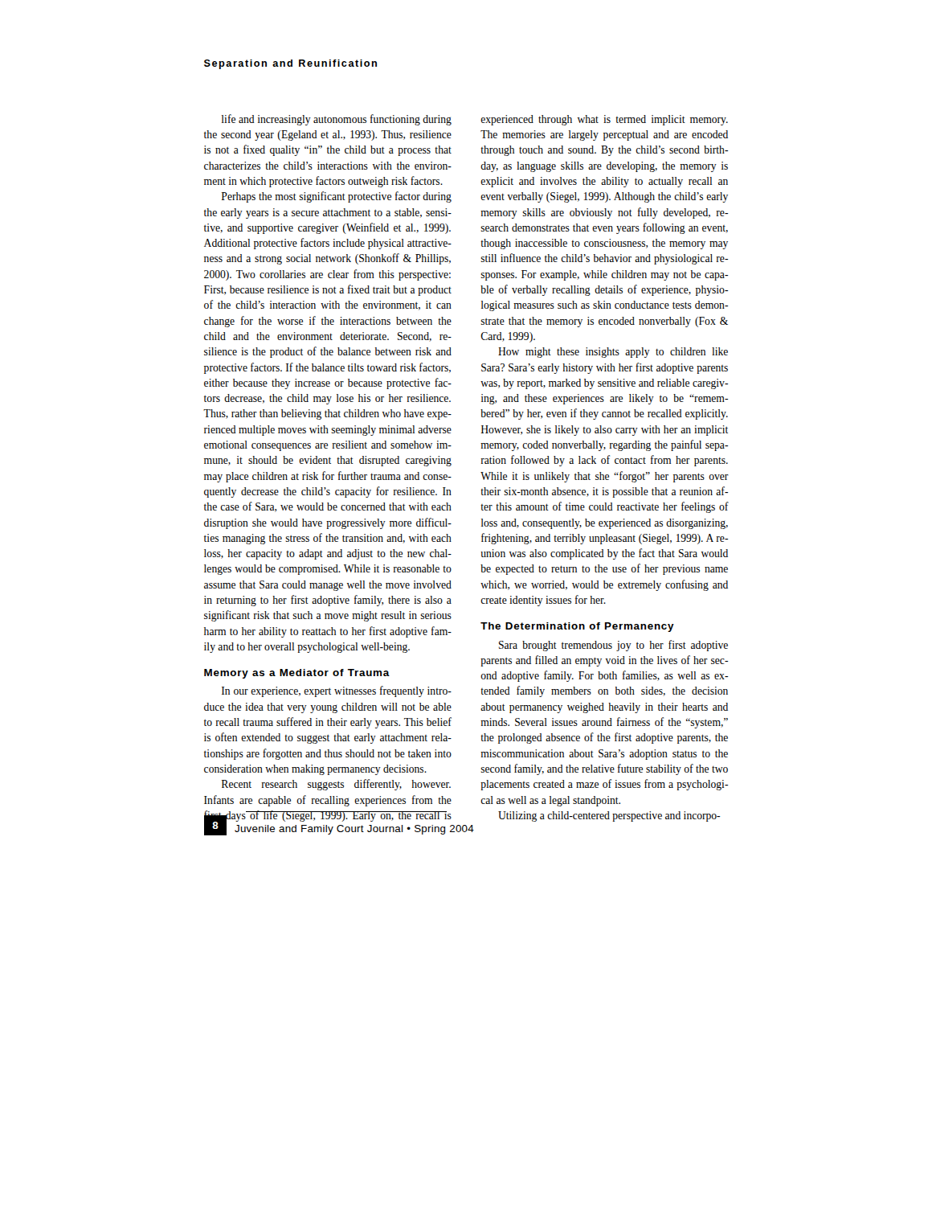Separation and Reunification
life and increasingly autonomous functioning during the second year (Egeland et al., 1993). Thus, resilience is not a fixed quality “in” the child but a process that characterizes the child’s interactions with the environment in which protective factors outweigh risk factors.
Perhaps the most significant protective factor during the early years is a secure attachment to a stable, sensitive, and supportive caregiver (Weinfield et al., 1999). Additional protective factors include physical attractiveness and a strong social network (Shonkoff & Phillips, 2000). Two corollaries are clear from this perspective: First, because resilience is not a fixed trait but a product of the child’s interaction with the environment, it can change for the worse if the interactions between the child and the environment deteriorate. Second, resilience is the product of the balance between risk and protective factors. If the balance tilts toward risk factors, either because they increase or because protective factors decrease, the child may lose his or her resilience. Thus, rather than believing that children who have experienced multiple moves with seemingly minimal adverse emotional consequences are resilient and somehow immune, it should be evident that disrupted caregiving may place children at risk for further trauma and consequently decrease the child’s capacity for resilience. In the case of Sara, we would be concerned that with each disruption she would have progressively more difficulties managing the stress of the transition and, with each loss, her capacity to adapt and adjust to the new challenges would be compromised. While it is reasonable to assume that Sara could manage well the move involved in returning to her first adoptive family, there is also a significant risk that such a move might result in serious harm to her ability to reattach to her first adoptive family and to her overall psychological well-being.
Memory as a Mediator of Trauma
In our experience, expert witnesses frequently introduce the idea that very young children will not be able to recall trauma suffered in their early years. This belief is often extended to suggest that early attachment relationships are forgotten and thus should not be taken into consideration when making permanency decisions.
Recent research suggests differently, however. Infants are capable of recalling experiences from the first days of life (Siegel, 1999). Early on, the recall is experienced through what is termed implicit memory. The memories are largely perceptual and are encoded through touch and sound. By the child’s second birthday, as language skills are developing, the memory is explicit and involves the ability to actually recall an event verbally (Siegel, 1999). Although the child’s early memory skills are obviously not fully developed, research demonstrates that even years following an event, though inaccessible to consciousness, the memory may still influence the child’s behavior and physiological responses. For example, while children may not be capable of verbally recalling details of experience, physiological measures such as skin conductance tests demonstrate that the memory is encoded nonverbally (Fox & Card, 1999).
How might these insights apply to children like Sara? Sara’s early history with her first adoptive parents was, by report, marked by sensitive and reliable caregiving, and these experiences are likely to be “remembered” by her, even if they cannot be recalled explicitly. However, she is likely to also carry with her an implicit memory, coded nonverbally, regarding the painful separation followed by a lack of contact from her parents. While it is unlikely that she “forgot” her parents over their six-month absence, it is possible that a reunion after this amount of time could reactivate her feelings of loss and, consequently, be experienced as disorganizing, frightening, and terribly unpleasant (Siegel, 1999). A reunion was also complicated by the fact that Sara would be expected to return to the use of her previous name which, we worried, would be extremely confusing and create identity issues for her.
The Determination of Permanency
Sara brought tremendous joy to her first adoptive parents and filled an empty void in the lives of her second adoptive family. For both families, as well as extended family members on both sides, the decision about permanency weighed heavily in their hearts and minds. Several issues around fairness of the “system,” the prolonged absence of the first adoptive parents, the miscommunication about Sara’s adoption status to the second family, and the relative future stability of the two placements created a maze of issues from a psychological as well as a legal standpoint.
Utilizing a child-centered perspective and incorpo-
8 Juvenile and Family Court Journal • Spring 2004